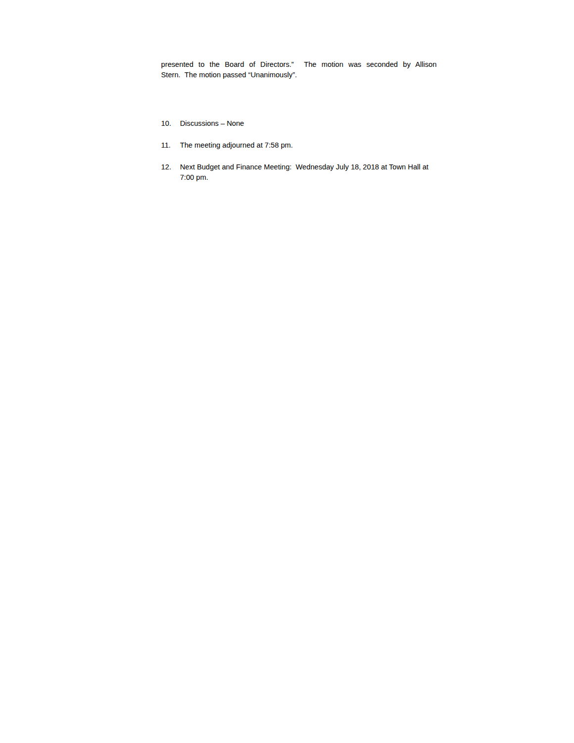presented to the Board of Directors.” The motion was seconded by Allison Stern. The motion passed “Unanimously”.
Discussions – None
The meeting adjourned at 7:58 pm.
Next Budget and Finance Meeting: Wednesday July 18, 2018 at Town Hall at 7:00 pm.